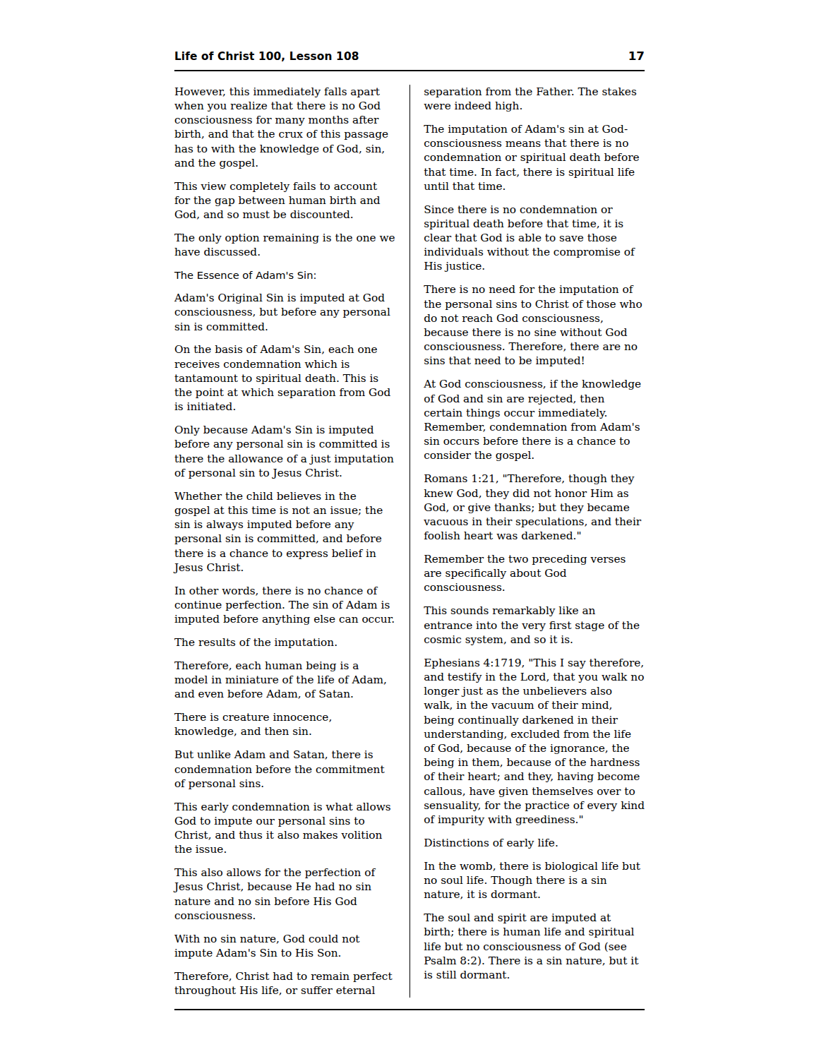Life of Christ 100, Lesson 108 17
However, this immediately falls apart when you realize that there is no God consciousness for many months after birth, and that the crux of this passage has to with the knowledge of God, sin, and the gospel.
This view completely fails to account for the gap between human birth and God, and so must be discounted.
The only option remaining is the one we have discussed.
The Essence of Adam's Sin:
Adam's Original Sin is imputed at God consciousness, but before any personal sin is committed.
On the basis of Adam's Sin, each one receives condemnation which is tantamount to spiritual death. This is the point at which separation from God is initiated.
Only because Adam's Sin is imputed before any personal sin is committed is there the allowance of a just imputation of personal sin to Jesus Christ.
Whether the child believes in the gospel at this time is not an issue; the sin is always imputed before any personal sin is committed, and before there is a chance to express belief in Jesus Christ.
In other words, there is no chance of continue perfection. The sin of Adam is imputed before anything else can occur.
The results of the imputation.
Therefore, each human being is a model in miniature of the life of Adam, and even before Adam, of Satan.
There is creature innocence, knowledge, and then sin.
But unlike Adam and Satan, there is condemnation before the commitment of personal sins.
This early condemnation is what allows God to impute our personal sins to Christ, and thus it also makes volition the issue.
This also allows for the perfection of Jesus Christ, because He had no sin nature and no sin before His God consciousness.
With no sin nature, God could not impute Adam's Sin to His Son.
Therefore, Christ had to remain perfect throughout His life, or suffer eternal separation from the Father. The stakes were indeed high.
The imputation of Adam's sin at God-consciousness means that there is no condemnation or spiritual death before that time. In fact, there is spiritual life until that time.
Since there is no condemnation or spiritual death before that time, it is clear that God is able to save those individuals without the compromise of His justice.
There is no need for the imputation of the personal sins to Christ of those who do not reach God consciousness, because there is no sine without God consciousness. Therefore, there are no sins that need to be imputed!
At God consciousness, if the knowledge of God and sin are rejected, then certain things occur immediately. Remember, condemnation from Adam's sin occurs before there is a chance to consider the gospel.
Romans 1:21, "Therefore, though they knew God, they did not honor Him as God, or give thanks; but they became vacuous in their speculations, and their foolish heart was darkened."
Remember the two preceding verses are specifically about God consciousness.
This sounds remarkably like an entrance into the very first stage of the cosmic system, and so it is.
Ephesians 4:1719, "This I say therefore, and testify in the Lord, that you walk no longer just as the unbelievers also walk, in the vacuum of their mind, being continually darkened in their understanding, excluded from the life of God, because of the ignorance, the being in them, because of the hardness of their heart; and they, having become callous, have given themselves over to sensuality, for the practice of every kind of impurity with greediness."
Distinctions of early life.
In the womb, there is biological life but no soul life. Though there is a sin nature, it is dormant.
The soul and spirit are imputed at birth; there is human life and spiritual life but no consciousness of God (see Psalm 8:2). There is a sin nature, but it is still dormant.